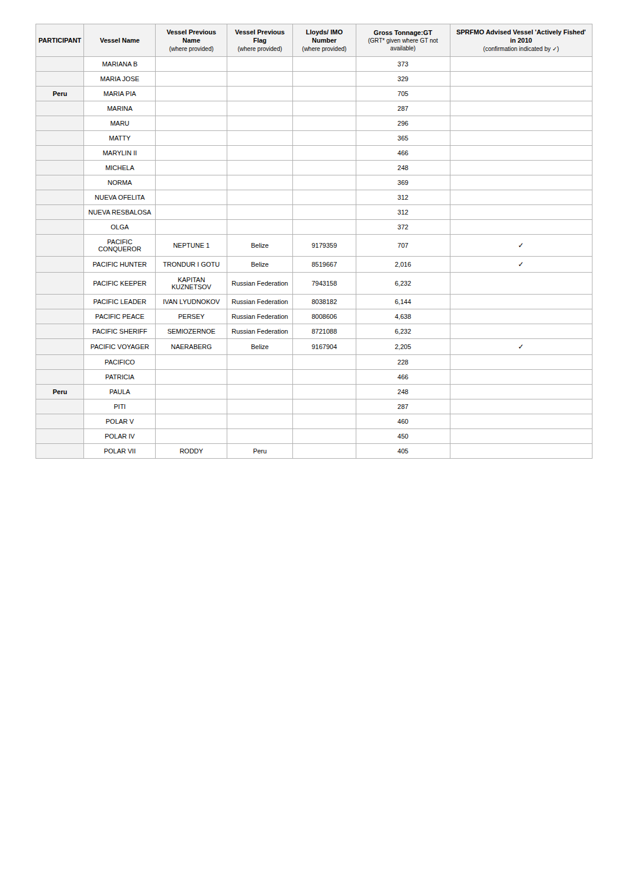| PARTICIPANT | Vessel Name | Vessel Previous Name (where provided) | Vessel Previous Flag (where provided) | Lloyds/ IMO Number (where provided) | Gross Tonnage:GT (GRT* given where GT not available) | SPRFMO Advised Vessel 'Actively Fished' in 2010 (confirmation indicated by ✓) |
| --- | --- | --- | --- | --- | --- | --- |
| | MARIANA B | | | | 373 | |
| | MARIA JOSE | | | | 329 | |
| Peru | MARIA PIA | | | | 705 | |
| | MARINA | | | | 287 | |
| | MARU | | | | 296 | |
| | MATTY | | | | 365 | |
| | MARYLIN II | | | | 466 | |
| | MICHELA | | | | 248 | |
| | NORMA | | | | 369 | |
| | NUEVA OFELITA | | | | 312 | |
| | NUEVA RESBALOSA | | | | 312 | |
| | OLGA | | | | 372 | |
| | PACIFIC CONQUEROR | NEPTUNE 1 | Belize | 9179359 | 707 | ✓ |
| | PACIFIC HUNTER | TRONDUR I GOTU | Belize | 8519667 | 2,016 | ✓ |
| | PACIFIC KEEPER | KAPITAN KUZNETSOV | Russian Federation | 7943158 | 6,232 | |
| | PACIFIC LEADER | IVAN LYUDNOKOV | Russian Federation | 8038182 | 6,144 | |
| | PACIFIC PEACE | PERSEY | Russian Federation | 8008606 | 4,638 | |
| | PACIFIC SHERIFF | SEMIOZERNOE | Russian Federation | 8721088 | 6,232 | |
| | PACIFIC VOYAGER | NAERABERG | Belize | 9167904 | 2,205 | ✓ |
| | PACIFICO | | | | 228 | |
| | PATRICIA | | | | 466 | |
| Peru | PAULA | | | | 248 | |
| | PITI | | | | 287 | |
| | POLAR V | | | | 460 | |
| | POLAR IV | | | | 450 | |
| | POLAR VII | RODDY | Peru | | 405 | |